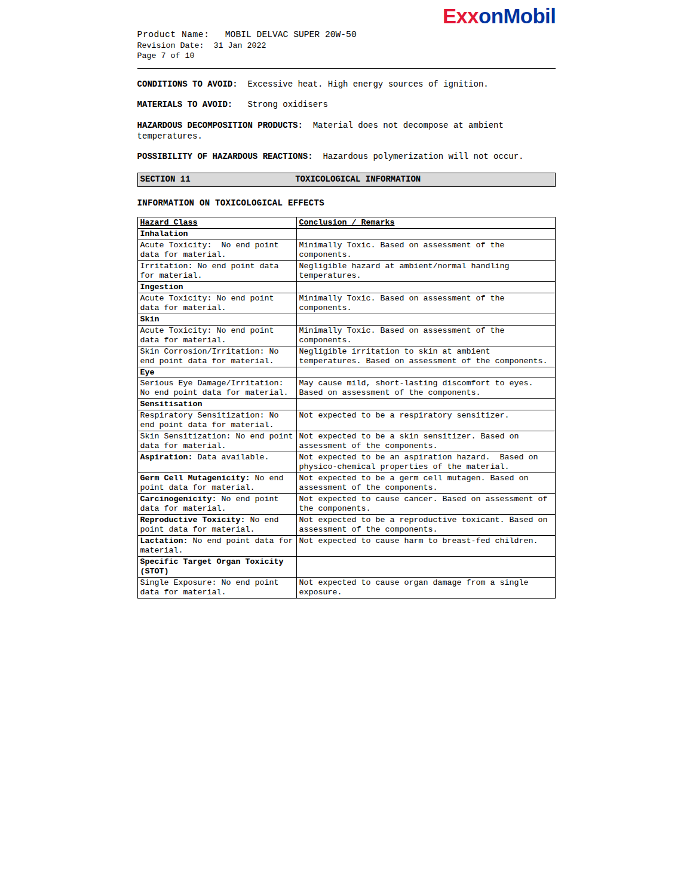ExxonMobil
Product Name: MOBIL DELVAC SUPER 20W-50
Revision Date: 31 Jan 2022
Page 7 of 10
CONDITIONS TO AVOID: Excessive heat. High energy sources of ignition.
MATERIALS TO AVOID: Strong oxidisers
HAZARDOUS DECOMPOSITION PRODUCTS: Material does not decompose at ambient temperatures.
POSSIBILITY OF HAZARDOUS REACTIONS: Hazardous polymerization will not occur.
SECTION 11 TOXICOLOGICAL INFORMATION
INFORMATION ON TOXICOLOGICAL EFFECTS
| Hazard Class | Conclusion / Remarks |
| Inhalation | |
| Acute Toxicity: No end point data for material. | Minimally Toxic. Based on assessment of the components. |
| Irritation: No end point data for material. | Negligible hazard at ambient/normal handling temperatures. |
| Ingestion | |
| Acute Toxicity: No end point data for material. | Minimally Toxic. Based on assessment of the components. |
| Skin | |
| Acute Toxicity: No end point data for material. | Minimally Toxic. Based on assessment of the components. |
| Skin Corrosion/Irritation: No end point data for material. | Negligible irritation to skin at ambient temperatures. Based on assessment of the components. |
| Eye | |
| Serious Eye Damage/Irritation: No end point data for material. | May cause mild, short-lasting discomfort to eyes. Based on assessment of the components. |
| Sensitisation | |
| Respiratory Sensitization: No end point data for material. | Not expected to be a respiratory sensitizer. |
| Skin Sensitization: No end point data for material. | Not expected to be a skin sensitizer. Based on assessment of the components. |
| Aspiration: Data available. | Not expected to be an aspiration hazard. Based on physico-chemical properties of the material. |
| Germ Cell Mutagenicity: No end point data for material. | Not expected to be a germ cell mutagen. Based on assessment of the components. |
| Carcinogenicity: No end point data for material. | Not expected to cause cancer. Based on assessment of the components. |
| Reproductive Toxicity: No end point data for material. | Not expected to be a reproductive toxicant. Based on assessment of the components. |
| Lactation: No end point data for material. | Not expected to cause harm to breast-fed children. |
| Specific Target Organ Toxicity (STOT) | |
| Single Exposure: No end point data for material. | Not expected to cause organ damage from a single exposure. |